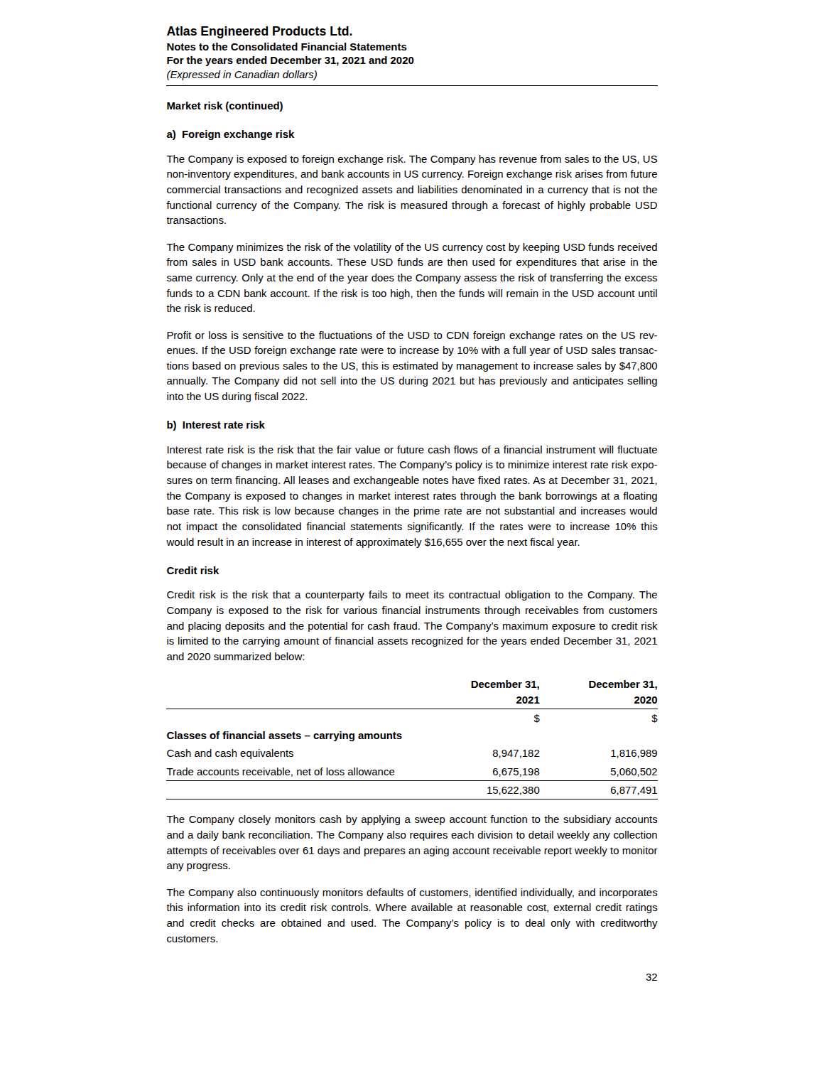Atlas Engineered Products Ltd.
Notes to the Consolidated Financial Statements
For the years ended December 31, 2021 and 2020
(Expressed in Canadian dollars)
Market risk (continued)
a) Foreign exchange risk
The Company is exposed to foreign exchange risk. The Company has revenue from sales to the US, US non-inventory expenditures, and bank accounts in US currency. Foreign exchange risk arises from future commercial transactions and recognized assets and liabilities denominated in a currency that is not the functional currency of the Company. The risk is measured through a forecast of highly probable USD transactions.
The Company minimizes the risk of the volatility of the US currency cost by keeping USD funds received from sales in USD bank accounts. These USD funds are then used for expenditures that arise in the same currency. Only at the end of the year does the Company assess the risk of transferring the excess funds to a CDN bank account. If the risk is too high, then the funds will remain in the USD account until the risk is reduced.
Profit or loss is sensitive to the fluctuations of the USD to CDN foreign exchange rates on the US revenues. If the USD foreign exchange rate were to increase by 10% with a full year of USD sales transactions based on previous sales to the US, this is estimated by management to increase sales by $47,800 annually. The Company did not sell into the US during 2021 but has previously and anticipates selling into the US during fiscal 2022.
b) Interest rate risk
Interest rate risk is the risk that the fair value or future cash flows of a financial instrument will fluctuate because of changes in market interest rates. The Company’s policy is to minimize interest rate risk exposures on term financing. All leases and exchangeable notes have fixed rates. As at December 31, 2021, the Company is exposed to changes in market interest rates through the bank borrowings at a floating base rate. This risk is low because changes in the prime rate are not substantial and increases would not impact the consolidated financial statements significantly. If the rates were to increase 10% this would result in an increase in interest of approximately $16,655 over the next fiscal year.
Credit risk
Credit risk is the risk that a counterparty fails to meet its contractual obligation to the Company. The Company is exposed to the risk for various financial instruments through receivables from customers and placing deposits and the potential for cash fraud. The Company’s maximum exposure to credit risk is limited to the carrying amount of financial assets recognized for the years ended December 31, 2021 and 2020 summarized below:
| | December 31, 2021 | December 31, 2020 |
| --- | --- | --- |
| | $ | $ |
| Classes of financial assets – carrying amounts | | |
| Cash and cash equivalents | 8,947,182 | 1,816,989 |
| Trade accounts receivable, net of loss allowance | 6,675,198 | 5,060,502 |
| | 15,622,380 | 6,877,491 |
The Company closely monitors cash by applying a sweep account function to the subsidiary accounts and a daily bank reconciliation. The Company also requires each division to detail weekly any collection attempts of receivables over 61 days and prepares an aging account receivable report weekly to monitor any progress.
The Company also continuously monitors defaults of customers, identified individually, and incorporates this information into its credit risk controls. Where available at reasonable cost, external credit ratings and credit checks are obtained and used. The Company’s policy is to deal only with creditworthy customers.
32